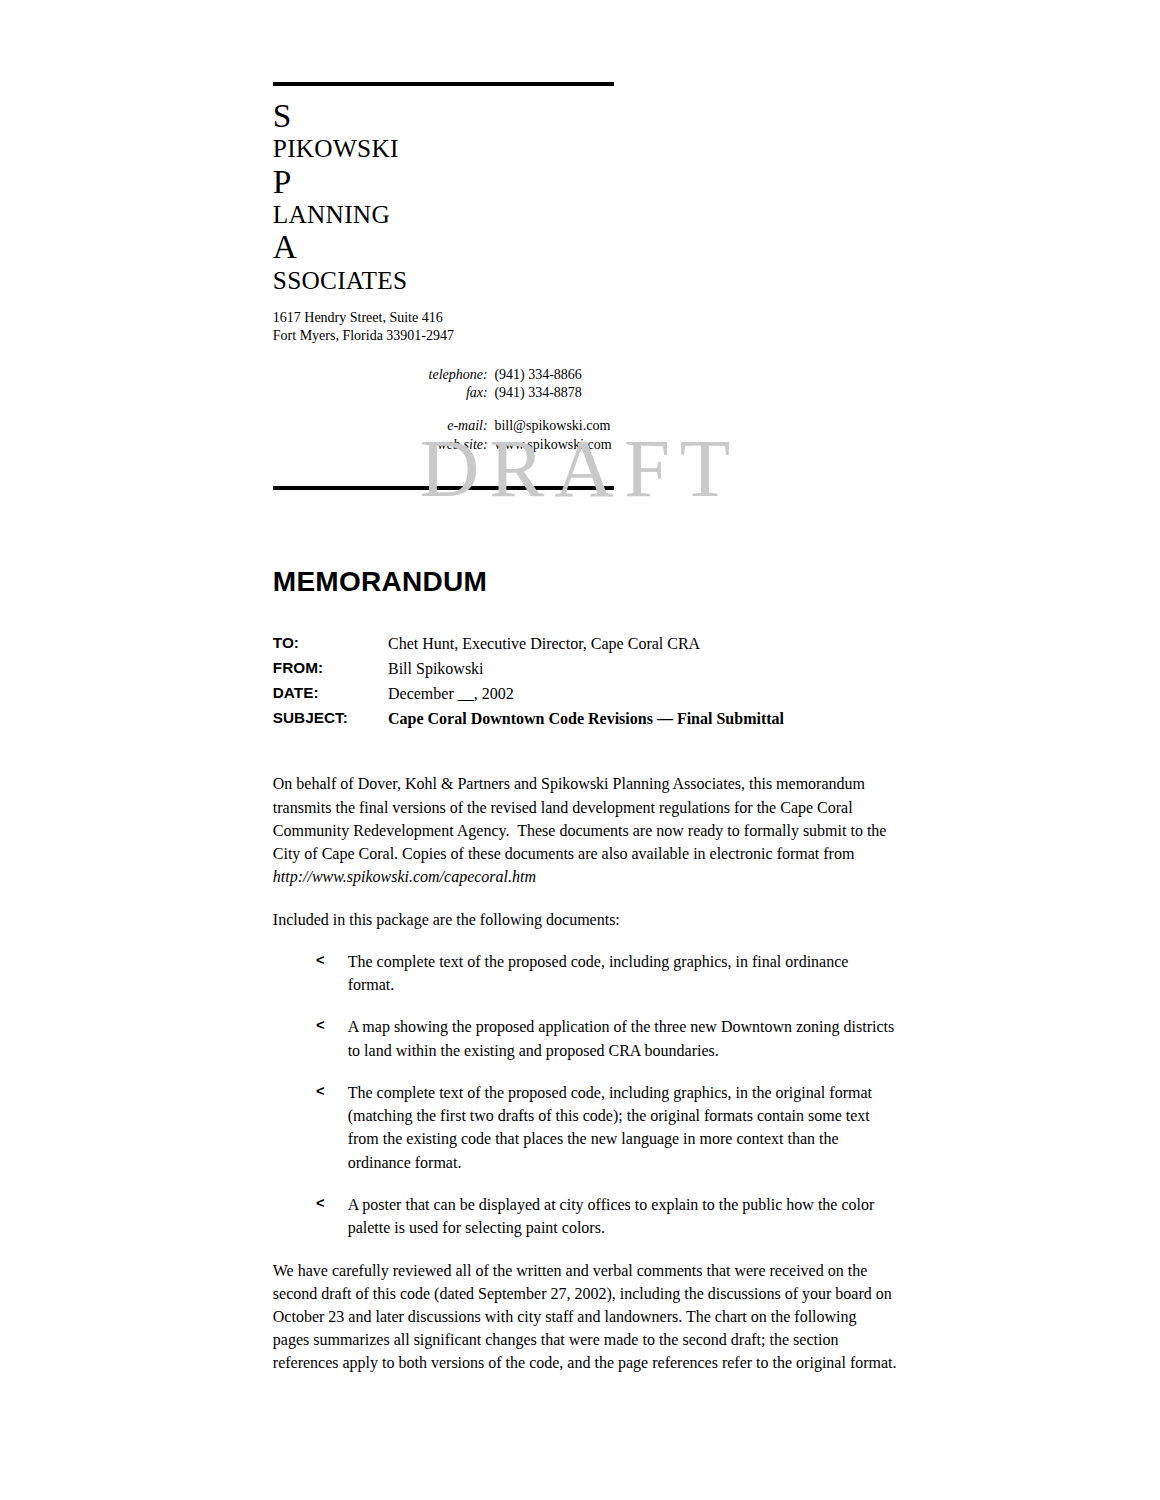SPIKOWSKI PLANNING ASSOCIATES
1617 Hendry Street, Suite 416
Fort Myers, Florida 33901-2947
| telephone: | (941) 334-8866 |
| fax: | (941) 334-8878 |
| e-mail: | bill@spikowski.com |
| web site: | www.spikowski.com |
MEMORANDUM
| TO: | Chet Hunt, Executive Director, Cape Coral CRA |
| FROM: | Bill Spikowski |
| DATE: | December __, 2002 |
| SUBJECT: | Cape Coral Downtown Code Revisions — Final Submittal |
DRAFT
On behalf of Dover, Kohl & Partners and Spikowski Planning Associates, this memorandum transmits the final versions of the revised land development regulations for the Cape Coral Community Redevelopment Agency. These documents are now ready to formally submit to the City of Cape Coral. Copies of these documents are also available in electronic format from http://www.spikowski.com/capecoral.htm
Included in this package are the following documents:
The complete text of the proposed code, including graphics, in final ordinance format.
A map showing the proposed application of the three new Downtown zoning districts to land within the existing and proposed CRA boundaries.
The complete text of the proposed code, including graphics, in the original format (matching the first two drafts of this code); the original formats contain some text from the existing code that places the new language in more context than the ordinance format.
A poster that can be displayed at city offices to explain to the public how the color palette is used for selecting paint colors.
We have carefully reviewed all of the written and verbal comments that were received on the second draft of this code (dated September 27, 2002), including the discussions of your board on October 23 and later discussions with city staff and landowners. The chart on the following pages summarizes all significant changes that were made to the second draft; the section references apply to both versions of the code, and the page references refer to the original format.